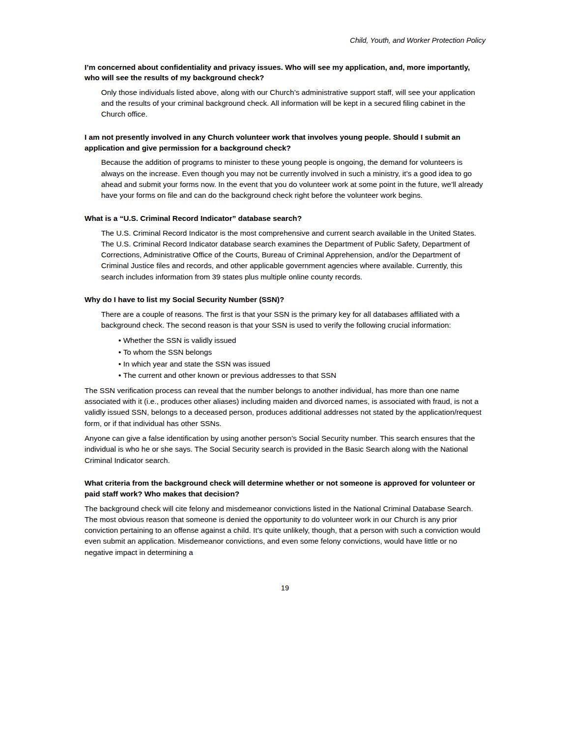Child, Youth, and Worker Protection Policy
I’m concerned about confidentiality and privacy issues. Who will see my application, and, more importantly, who will see the results of my background check?
Only those individuals listed above, along with our Church’s administrative support staff, will see your application and the results of your criminal background check. All information will be kept in a secured filing cabinet in the Church office.
I am not presently involved in any Church volunteer work that involves young people. Should I submit an application and give permission for a background check?
Because the addition of programs to minister to these young people is ongoing, the demand for volunteers is always on the increase. Even though you may not be currently involved in such a ministry, it’s a good idea to go ahead and submit your forms now. In the event that you do volunteer work at some point in the future, we’ll already have your forms on file and can do the background check right before the volunteer work begins.
What is a “U.S. Criminal Record Indicator” database search?
The U.S. Criminal Record Indicator is the most comprehensive and current search available in the United States. The U.S. Criminal Record Indicator database search examines the Department of Public Safety, Department of Corrections, Administrative Office of the Courts, Bureau of Criminal Apprehension, and/or the Department of Criminal Justice files and records, and other applicable government agencies where available. Currently, this search includes information from 39 states plus multiple online county records.
Why do I have to list my Social Security Number (SSN)?
There are a couple of reasons. The first is that your SSN is the primary key for all databases affiliated with a background check. The second reason is that your SSN is used to verify the following crucial information:
Whether the SSN is validly issued
To whom the SSN belongs
In which year and state the SSN was issued
The current and other known or previous addresses to that SSN
The SSN verification process can reveal that the number belongs to another individual, has more than one name associated with it (i.e., produces other aliases) including maiden and divorced names, is associated with fraud, is not a validly issued SSN, belongs to a deceased person, produces additional addresses not stated by the application/request form, or if that individual has other SSNs.
Anyone can give a false identification by using another person’s Social Security number. This search ensures that the individual is who he or she says. The Social Security search is provided in the Basic Search along with the National Criminal Indicator search.
What criteria from the background check will determine whether or not someone is approved for volunteer or paid staff work? Who makes that decision?
The background check will cite felony and misdemeanor convictions listed in the National Criminal Database Search. The most obvious reason that someone is denied the opportunity to do volunteer work in our Church is any prior conviction pertaining to an offense against a child. It’s quite unlikely, though, that a person with such a conviction would even submit an application. Misdemeanor convictions, and even some felony convictions, would have little or no negative impact in determining a
19